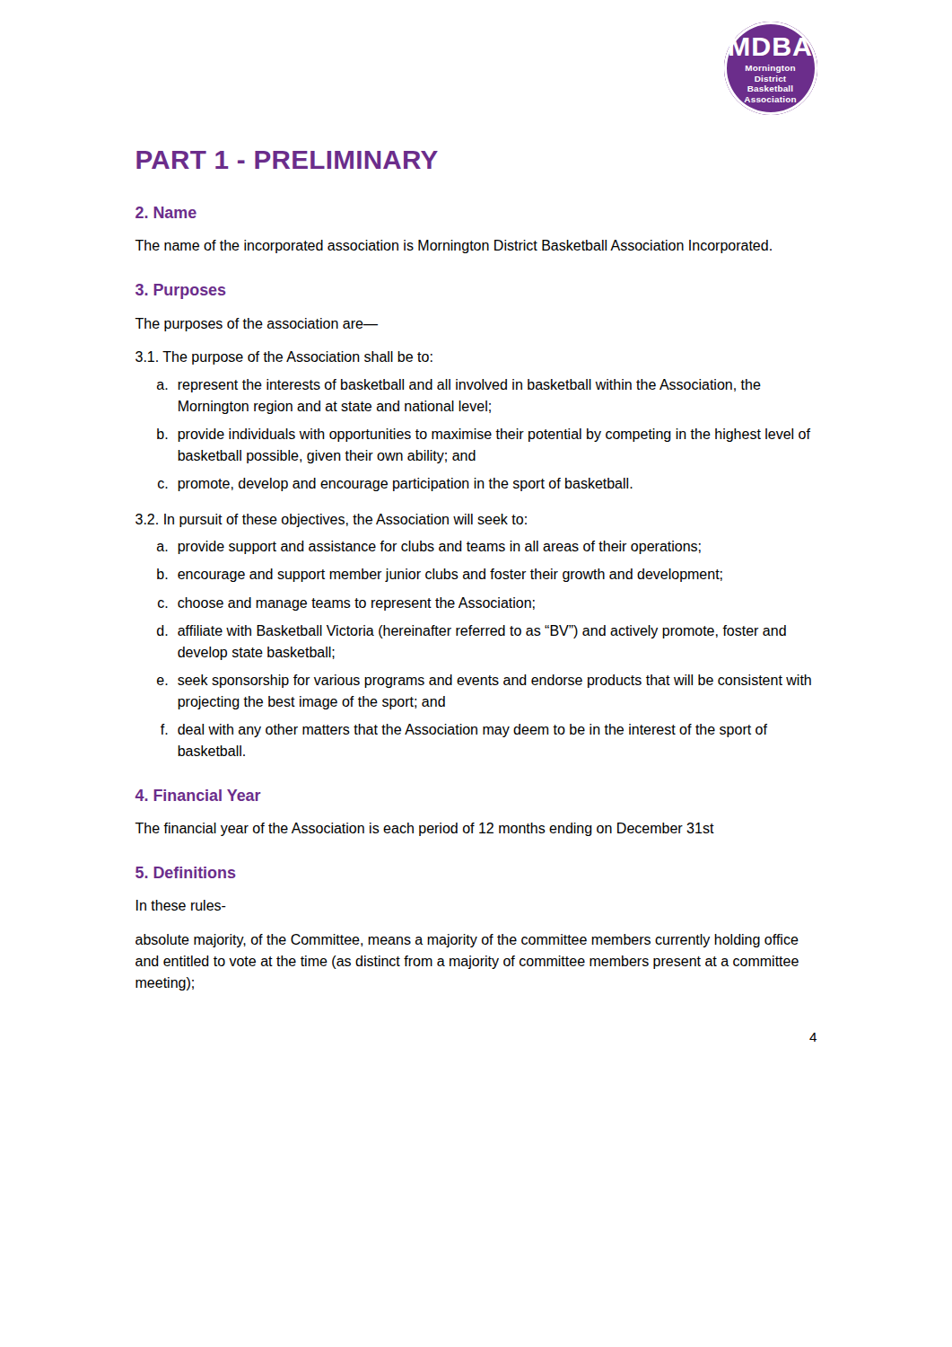MDBA Mornington
District
Basketball
Association
PART 1 - PRELIMINARY
2. Name
The name of the incorporated association is Mornington District Basketball Association Incorporated.
3. Purposes
The purposes of the association are—
3.1. The purpose of the Association shall be to:
represent the interests of basketball and all involved in basketball within the Association, the Mornington region and at state and national level;
provide individuals with opportunities to maximise their potential by competing in the highest level of basketball possible, given their own ability; and
promote, develop and encourage participation in the sport of basketball.
3.2. In pursuit of these objectives, the Association will seek to:
provide support and assistance for clubs and teams in all areas of their operations;
encourage and support member junior clubs and foster their growth and development;
choose and manage teams to represent the Association;
affiliate with Basketball Victoria (hereinafter referred to as “BV”) and actively promote, foster and develop state basketball;
seek sponsorship for various programs and events and endorse products that will be consistent with projecting the best image of the sport; and
deal with any other matters that the Association may deem to be in the interest of the sport of basketball.
4. Financial Year
The financial year of the Association is each period of 12 months ending on December 31st
5. Definitions
In these rules-
absolute majority, of the Committee, means a majority of the committee members currently holding office and entitled to vote at the time (as distinct from a majority of committee members present at a committee meeting);
4